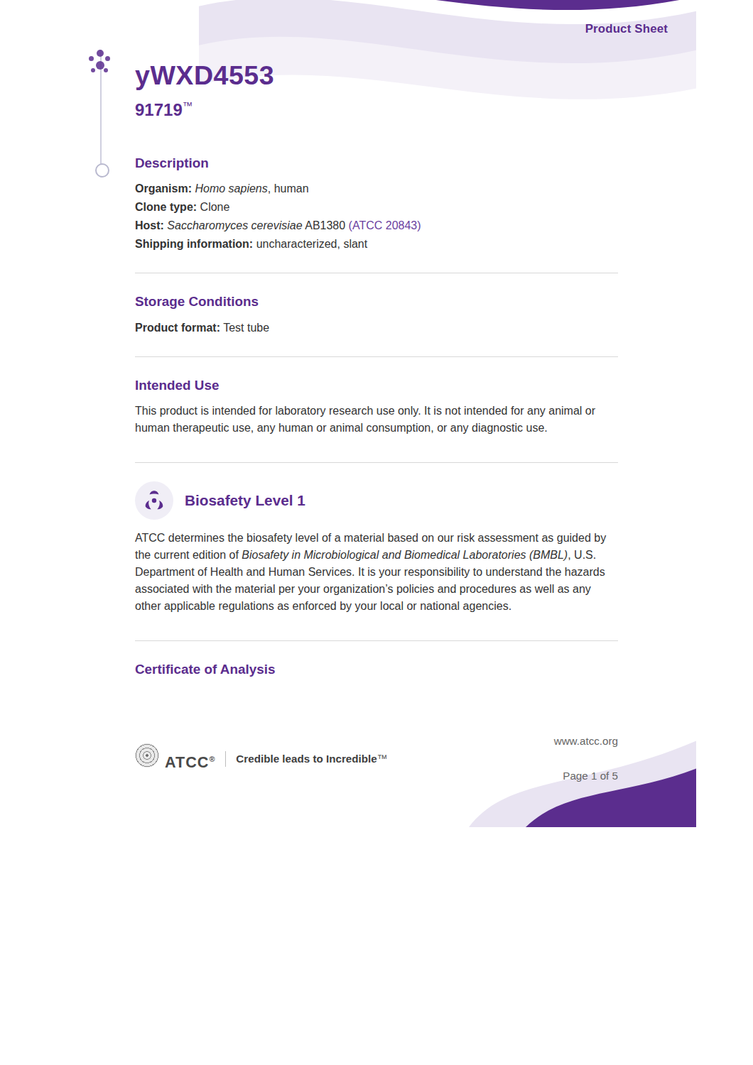Product Sheet
yWXD4553
91719™
Description
Organism: Homo sapiens, human
Clone type: Clone
Host: Saccharomyces cerevisiae AB1380 (ATCC 20843)
Shipping information: uncharacterized, slant
Storage Conditions
Product format: Test tube
Intended Use
This product is intended for laboratory research use only. It is not intended for any animal or human therapeutic use, any human or animal consumption, or any diagnostic use.
Biosafety Level 1
ATCC determines the biosafety level of a material based on our risk assessment as guided by the current edition of Biosafety in Microbiological and Biomedical Laboratories (BMBL), U.S. Department of Health and Human Services. It is your responsibility to understand the hazards associated with the material per your organization’s policies and procedures as well as any other applicable regulations as enforced by your local or national agencies.
Certificate of Analysis
ATCC®
Credible leads to Incredible™
www.atcc.org Page 1 of 5